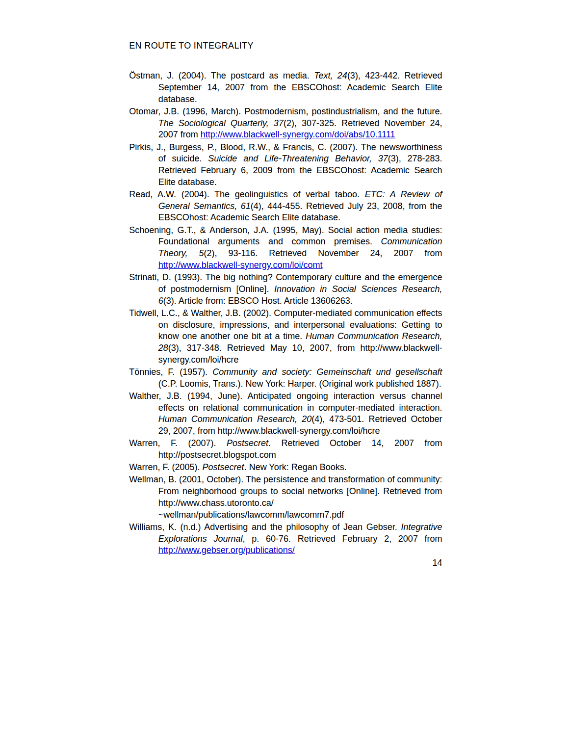EN ROUTE TO INTEGRALITY
Östman, J. (2004). The postcard as media. Text, 24(3), 423-442. Retrieved September 14, 2007 from the EBSCOhost: Academic Search Elite database.
Otomar, J.B. (1996, March). Postmodernism, postindustrialism, and the future. The Sociological Quarterly, 37(2), 307-325. Retrieved November 24, 2007 from http://www.blackwell-synergy.com/doi/abs/10.1111
Pirkis, J., Burgess, P., Blood, R.W., & Francis, C. (2007). The newsworthiness of suicide. Suicide and Life-Threatening Behavior, 37(3), 278-283. Retrieved February 6, 2009 from the EBSCOhost: Academic Search Elite database.
Read, A.W. (2004). The geolinguistics of verbal taboo. ETC: A Review of General Semantics, 61(4), 444-455. Retrieved July 23, 2008, from the EBSCOhost: Academic Search Elite database.
Schoening, G.T., & Anderson, J.A. (1995, May). Social action media studies: Foundational arguments and common premises. Communication Theory, 5(2), 93-116. Retrieved November 24, 2007 from http://www.blackwell-synergy.com/loi/comt
Strinati, D. (1993). The big nothing? Contemporary culture and the emergence of postmodernism [Online]. Innovation in Social Sciences Research, 6(3). Article from: EBSCO Host. Article 13606263.
Tidwell, L.C., & Walther, J.B. (2002). Computer-mediated communication effects on disclosure, impressions, and interpersonal evaluations: Getting to know one another one bit at a time. Human Communication Research, 28(3), 317-348. Retrieved May 10, 2007, from http://www.blackwell-synergy.com/loi/hcre
Tönnies, F. (1957). Community and society: Gemeinschaft und gesellschaft (C.P. Loomis, Trans.). New York: Harper. (Original work published 1887).
Walther, J.B. (1994, June). Anticipated ongoing interaction versus channel effects on relational communication in computer-mediated interaction. Human Communication Research, 20(4), 473-501. Retrieved October 29, 2007, from http://www.blackwell-synergy.com/loi/hcre
Warren, F. (2007). Postsecret. Retrieved October 14, 2007 from http://postsecret.blogspot.com
Warren, F. (2005). Postsecret. New York: Regan Books.
Wellman, B. (2001, October). The persistence and transformation of community: From neighborhood groups to social networks [Online]. Retrieved from http://www.chass.utoronto.ca/ ~wellman/publications/lawcomm/lawcomm7.pdf
Williams, K. (n.d.) Advertising and the philosophy of Jean Gebser. Integrative Explorations Journal, p. 60-76. Retrieved February 2, 2007 from http://www.gebser.org/publications/
14